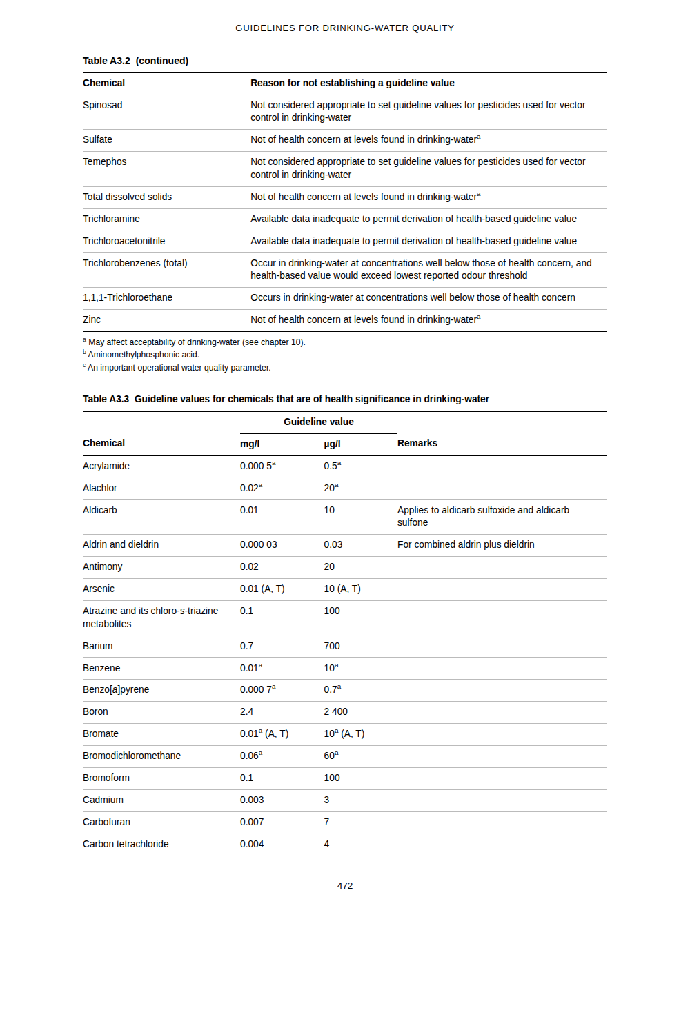GUIDELINES FOR DRINKING-WATER QUALITY
Table A3.2 (continued)
| Chemical | Reason for not establishing a guideline value |
| --- | --- |
| Spinosad | Not considered appropriate to set guideline values for pesticides used for vector control in drinking-water |
| Sulfate | Not of health concern at levels found in drinking-water a |
| Temephos | Not considered appropriate to set guideline values for pesticides used for vector control in drinking-water |
| Total dissolved solids | Not of health concern at levels found in drinking-water a |
| Trichloramine | Available data inadequate to permit derivation of health-based guideline value |
| Trichloroacetonitrile | Available data inadequate to permit derivation of health-based guideline value |
| Trichlorobenzenes (total) | Occur in drinking-water at concentrations well below those of health concern, and health-based value would exceed lowest reported odour threshold |
| 1,1,1-Trichloroethane | Occurs in drinking-water at concentrations well below those of health concern |
| Zinc | Not of health concern at levels found in drinking-water a |
a May affect acceptability of drinking-water (see chapter 10).
b Aminomethylphosphonic acid.
c An important operational water quality parameter.
Table A3.3 Guideline values for chemicals that are of health significance in drinking-water
| | Guideline value | |
| --- | --- | --- |
| Chemical | mg/l | µg/l | Remarks |
| Acrylamide | 0.000 5 a | 0.5 a | |
| Alachlor | 0.02 a | 20 a | |
| Aldicarb | 0.01 | 10 | Applies to aldicarb sulfoxide and aldicarb sulfone |
| Aldrin and dieldrin | 0.000 03 | 0.03 | For combined aldrin plus dieldrin |
| Antimony | 0.02 | 20 | |
| Arsenic | 0.01 (A, T) | 10 (A, T) | |
| Atrazine and its chloro- s -triazine metabolites | 0.1 | 100 | |
| Barium | 0.7 | 700 | |
| Benzene | 0.01 a | 10 a | |
| Benzo[ a ]pyrene | 0.000 7 a | 0.7 a | |
| Boron | 2.4 | 2 400 | |
| Bromate | 0.01 a (A, T) | 10 a (A, T) | |
| Bromodichloromethane | 0.06 a | 60 a | |
| Bromoform | 0.1 | 100 | |
| Cadmium | 0.003 | 3 | |
| Carbofuran | 0.007 | 7 | |
| Carbon tetrachloride | 0.004 | 4 | |
472